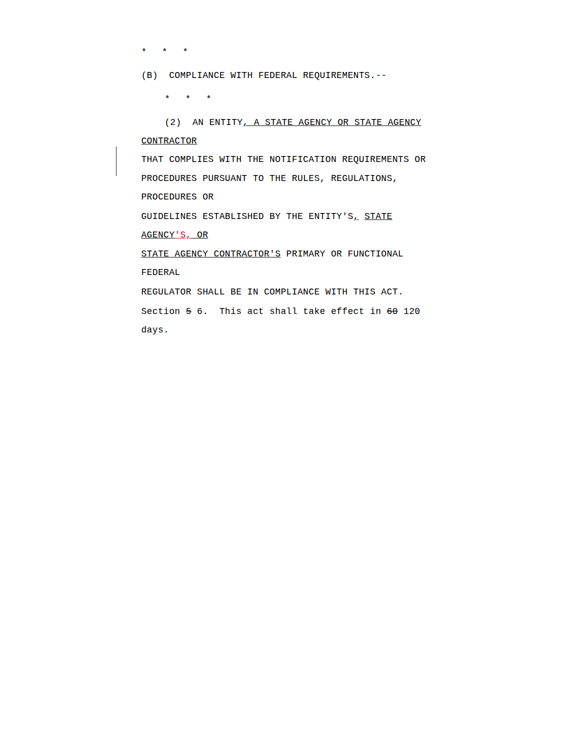* * *
(B) COMPLIANCE WITH FEDERAL REQUIREMENTS.--
* * *
(2) AN ENTITY, A STATE AGENCY OR STATE AGENCY CONTRACTOR
THAT COMPLIES WITH THE NOTIFICATION REQUIREMENTS OR
PROCEDURES PURSUANT TO THE RULES, REGULATIONS, PROCEDURES OR
GUIDELINES ESTABLISHED BY THE ENTITY'S, STATE AGENCY'S, OR
STATE AGENCY CONTRACTOR'S PRIMARY OR FUNCTIONAL FEDERAL
REGULATOR SHALL BE IN COMPLIANCE WITH THIS ACT.
Section 5 6. This act shall take effect in 60 120 days.